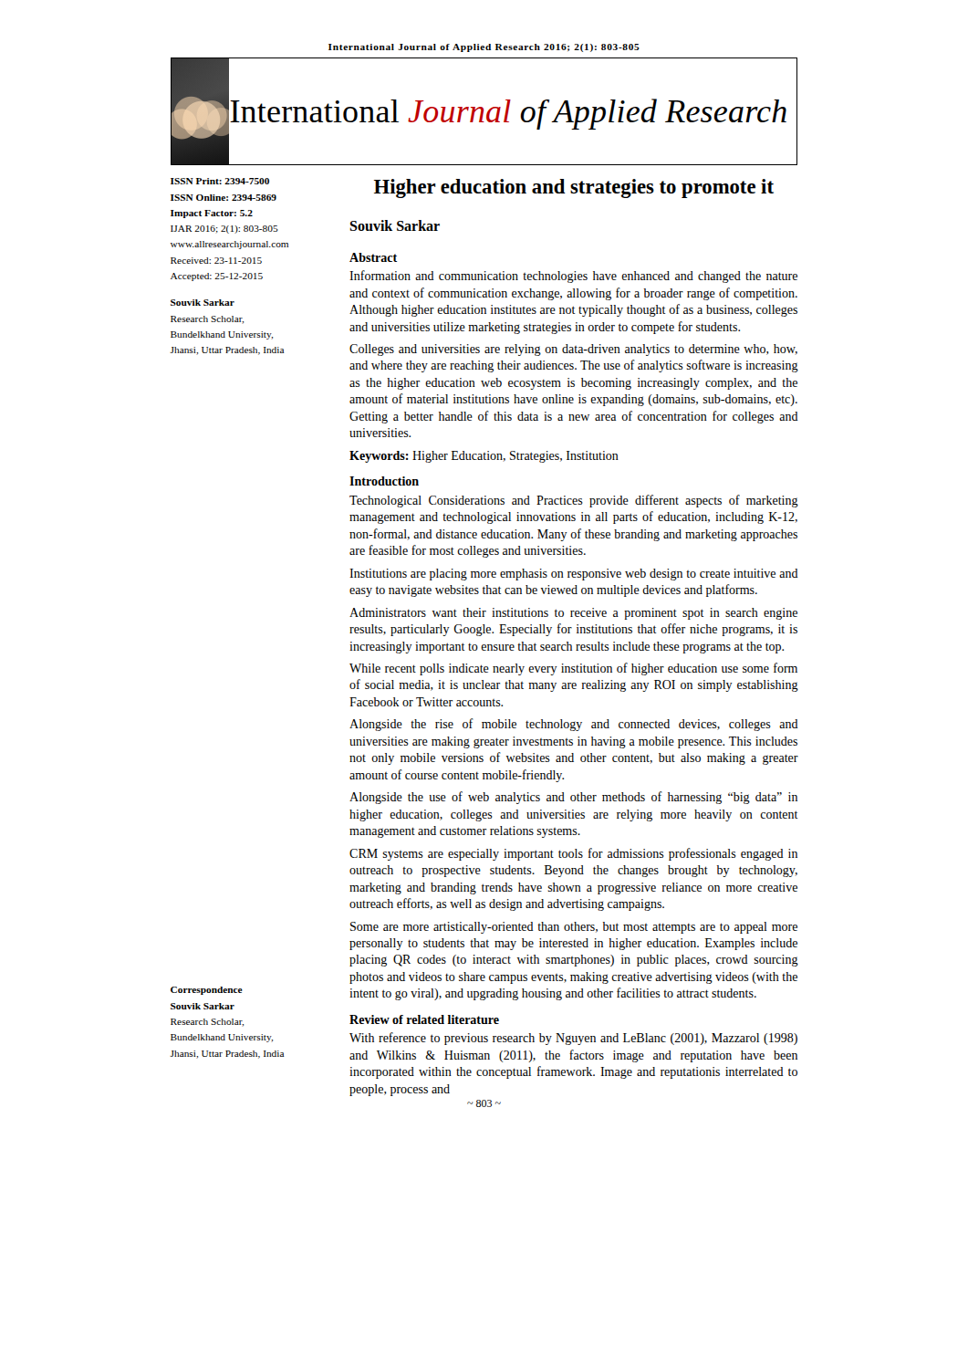International Journal of Applied Research 2016; 2(1): 803-805
International Journal of Applied Research
ISSN Print: 2394-7500
ISSN Online: 2394-5869
Impact Factor: 5.2
IJAR 2016; 2(1): 803-805
www.allresearchjournal.com
Received: 23-11-2015
Accepted: 25-12-2015
Souvik Sarkar
Research Scholar,
Bundelkhand University,
Jhansi, Uttar Pradesh, India
Correspondence
Souvik Sarkar
Research Scholar,
Bundelkhand University,
Jhansi, Uttar Pradesh, India
Higher education and strategies to promote it
Souvik Sarkar
Abstract
Information and communication technologies have enhanced and changed the nature and context of communication exchange, allowing for a broader range of competition. Although higher education institutes are not typically thought of as a business, colleges and universities utilize marketing strategies in order to compete for students.
Colleges and universities are relying on data-driven analytics to determine who, how, and where they are reaching their audiences. The use of analytics software is increasing as the higher education web ecosystem is becoming increasingly complex, and the amount of material institutions have online is expanding (domains, sub-domains, etc). Getting a better handle of this data is a new area of concentration for colleges and universities.
Keywords: Higher Education, Strategies, Institution
Introduction
Technological Considerations and Practices provide different aspects of marketing management and technological innovations in all parts of education, including K-12, non-formal, and distance education. Many of these branding and marketing approaches are feasible for most colleges and universities.
Institutions are placing more emphasis on responsive web design to create intuitive and easy to navigate websites that can be viewed on multiple devices and platforms.
Administrators want their institutions to receive a prominent spot in search engine results, particularly Google. Especially for institutions that offer niche programs, it is increasingly important to ensure that search results include these programs at the top.
While recent polls indicate nearly every institution of higher education use some form of social media, it is unclear that many are realizing any ROI on simply establishing Facebook or Twitter accounts.
Alongside the rise of mobile technology and connected devices, colleges and universities are making greater investments in having a mobile presence. This includes not only mobile versions of websites and other content, but also making a greater amount of course content mobile-friendly.
Alongside the use of web analytics and other methods of harnessing “big data” in higher education, colleges and universities are relying more heavily on content management and customer relations systems.
CRM systems are especially important tools for admissions professionals engaged in outreach to prospective students. Beyond the changes brought by technology, marketing and branding trends have shown a progressive reliance on more creative outreach efforts, as well as design and advertising campaigns.
Some are more artistically-oriented than others, but most attempts are to appeal more personally to students that may be interested in higher education. Examples include placing QR codes (to interact with smartphones) in public places, crowd sourcing photos and videos to share campus events, making creative advertising videos (with the intent to go viral), and upgrading housing and other facilities to attract students.
Review of related literature
With reference to previous research by Nguyen and LeBlanc (2001), Mazzarol (1998) and Wilkins & Huisman (2011), the factors image and reputation have been incorporated within the conceptual framework. Image and reputationis interrelated to people, process and
~ 803 ~